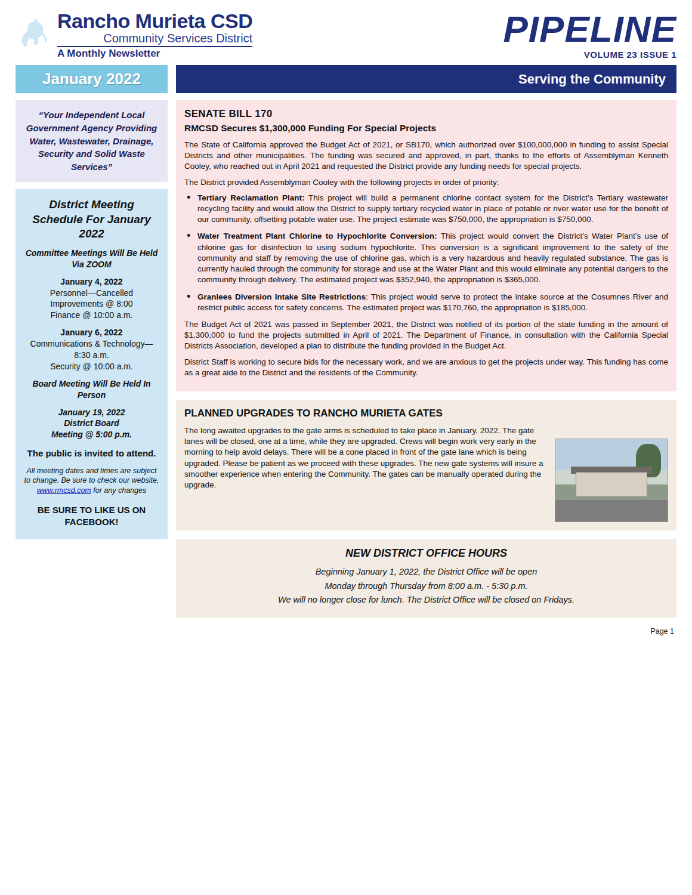Rancho Murieta CSD
Community Services District
A Monthly Newsletter
PIPELINE
VOLUME 23 ISSUE 1
January 2022
Serving the Community
“Your Independent Local Government Agency Providing Water, Wastewater, Drainage, Security and Solid Waste Services”
District Meeting Schedule For January 2022
Committee Meetings Will Be Held Via ZOOM
January 4, 2022
Personnel—Cancelled
Improvements @ 8:00
Finance @ 10:00 a.m.
January 6, 2022
Communications & Technology—8:30 a.m.
Security @ 10:00 a.m.
Board Meeting Will Be Held In Person
January 19, 2022
District Board
Meeting @ 5:00 p.m.
The public is invited to attend.
All meeting dates and times are subject to change. Be sure to check our website, www.rmcsd.com for any changes
BE SURE TO LIKE US ON FACEBOOK!
SENATE BILL 170
RMCSD Secures $1,300,000 Funding For Special Projects
The State of California approved the Budget Act of 2021, or SB170, which authorized over $100,000,000 in funding to assist Special Districts and other municipalities. The funding was secured and approved, in part, thanks to the efforts of Assemblyman Kenneth Cooley, who reached out in April 2021 and requested the District provide any funding needs for special projects.
The District provided Assemblyman Cooley with the following projects in order of priority:
Tertiary Reclamation Plant: This project will build a permanent chlorine contact system for the District’s Tertiary wastewater recycling facility and would allow the District to supply tertiary recycled water in place of potable or river water use for the benefit of our community, offsetting potable water use. The project estimate was $750,000, the appropriation is $750,000.
Water Treatment Plant Chlorine to Hypochlorite Conversion: This project would convert the District’s Water Plant’s use of chlorine gas for disinfection to using sodium hypochlorite. This conversion is a significant improvement to the safety of the community and staff by removing the use of chlorine gas, which is a very hazardous and heavily regulated substance. The gas is currently hauled through the community for storage and use at the Water Plant and this would eliminate any potential dangers to the community through delivery. The estimated project was $352,940, the appropriation is $365,000.
Granlees Diversion Intake Site Restrictions: This project would serve to protect the intake source at the Cosumnes River and restrict public access for safety concerns. The estimated project was $170,760, the appropriation is $185,000.
The Budget Act of 2021 was passed in September 2021, the District was notified of its portion of the state funding in the amount of $1,300,000 to fund the projects submitted in April of 2021. The Department of Finance, in consultation with the California Special Districts Association, developed a plan to distribute the funding provided in the Budget Act.
District Staff is working to secure bids for the necessary work, and we are anxious to get the projects under way. This funding has come as a great aide to the District and the residents of the Community.
PLANNED UPGRADES TO RANCHO MURIETA GATES
The long awaited upgrades to the gate arms is scheduled to take place in January, 2022. The gate lanes will be closed, one at a time, while they are upgraded. Crews will begin work very early in the morning to help avoid delays. There will be a cone placed in front of the gate lane which is being upgraded. Please be patient as we proceed with these upgrades. The new gate systems will insure a smoother experience when entering the Community. The gates can be manually operated during the upgrade.
NEW DISTRICT OFFICE HOURS
Beginning January 1, 2022, the District Office will be open
Monday through Thursday from 8:00 a.m. - 5:30 p.m.
We will no longer close for lunch. The District Office will be closed on Fridays.
Page 1